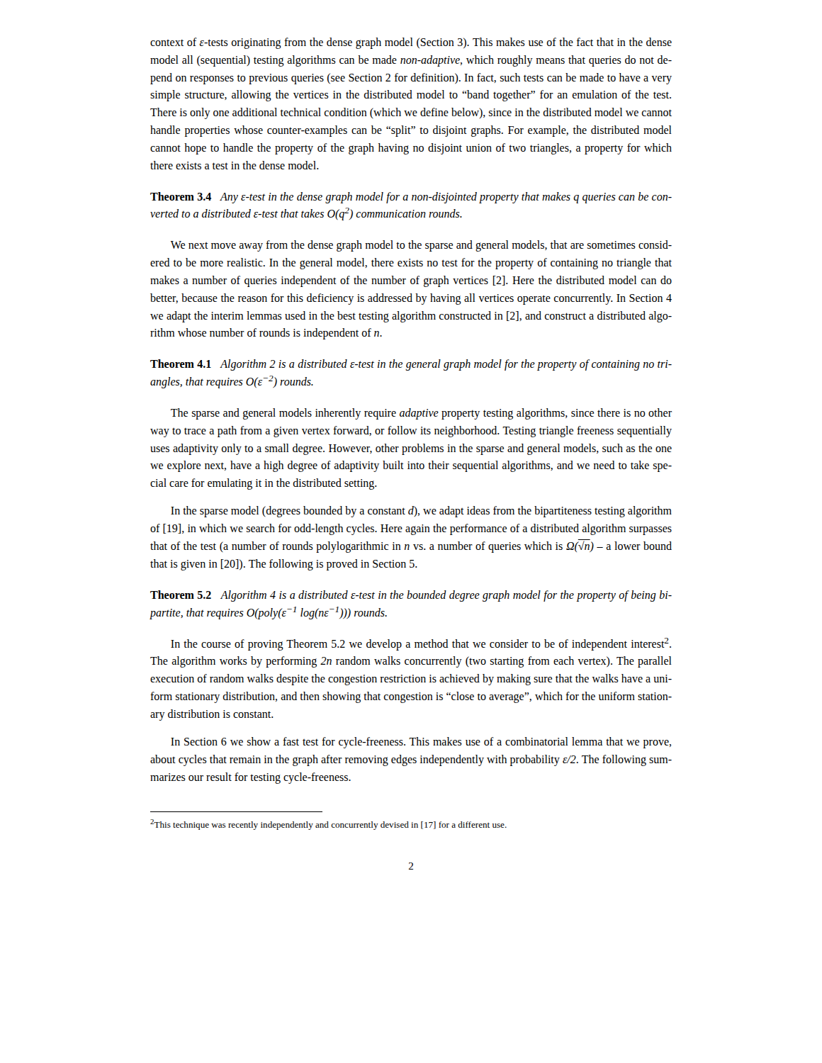context of ε-tests originating from the dense graph model (Section 3). This makes use of the fact that in the dense model all (sequential) testing algorithms can be made non-adaptive, which roughly means that queries do not depend on responses to previous queries (see Section 2 for definition). In fact, such tests can be made to have a very simple structure, allowing the vertices in the distributed model to “band together” for an emulation of the test. There is only one additional technical condition (which we define below), since in the distributed model we cannot handle properties whose counter-examples can be “split” to disjoint graphs. For example, the distributed model cannot hope to handle the property of the graph having no disjoint union of two triangles, a property for which there exists a test in the dense model.
Theorem 3.4 Any ε-test in the dense graph model for a non-disjointed property that makes q queries can be converted to a distributed ε-test that takes O(q2) communication rounds.
We next move away from the dense graph model to the sparse and general models, that are sometimes considered to be more realistic. In the general model, there exists no test for the property of containing no triangle that makes a number of queries independent of the number of graph vertices [2]. Here the distributed model can do better, because the reason for this deficiency is addressed by having all vertices operate concurrently. In Section 4 we adapt the interim lemmas used in the best testing algorithm constructed in [2], and construct a distributed algorithm whose number of rounds is independent of n.
Theorem 4.1 Algorithm 2 is a distributed ε-test in the general graph model for the property of containing no triangles, that requires O(ε−2) rounds.
The sparse and general models inherently require adaptive property testing algorithms, since there is no other way to trace a path from a given vertex forward, or follow its neighborhood. Testing triangle freeness sequentially uses adaptivity only to a small degree. However, other problems in the sparse and general models, such as the one we explore next, have a high degree of adaptivity built into their sequential algorithms, and we need to take special care for emulating it in the distributed setting.
In the sparse model (degrees bounded by a constant d), we adapt ideas from the bipartiteness testing algorithm of [19], in which we search for odd-length cycles. Here again the performance of a distributed algorithm surpasses that of the test (a number of rounds polylogarithmic in n vs. a number of queries which is Ω(√n) – a lower bound that is given in [20]). The following is proved in Section 5.
Theorem 5.2 Algorithm 4 is a distributed ε-test in the bounded degree graph model for the property of being bipartite, that requires O(poly(ε−1 log(nε−1))) rounds.
In the course of proving Theorem 5.2 we develop a method that we consider to be of independent interest2. The algorithm works by performing 2n random walks concurrently (two starting from each vertex). The parallel execution of random walks despite the congestion restriction is achieved by making sure that the walks have a uniform stationary distribution, and then showing that congestion is “close to average”, which for the uniform stationary distribution is constant.
In Section 6 we show a fast test for cycle-freeness. This makes use of a combinatorial lemma that we prove, about cycles that remain in the graph after removing edges independently with probability ε/2. The following summarizes our result for testing cycle-freeness.
2This technique was recently independently and concurrently devised in [17] for a different use.
2